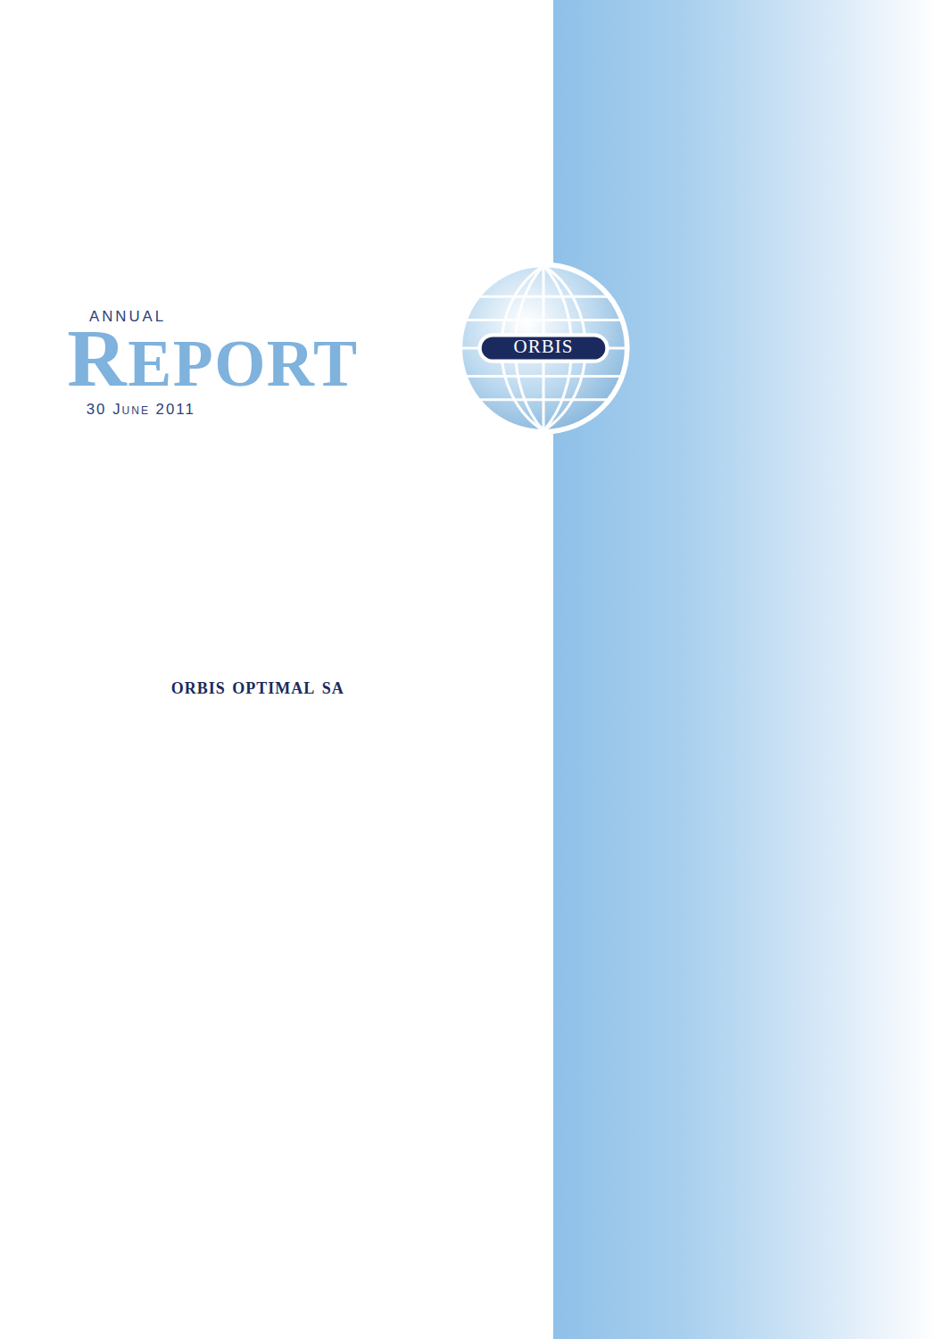ORBIS
Annual
REPORT
30 June 2011
Orbis Optimal SA